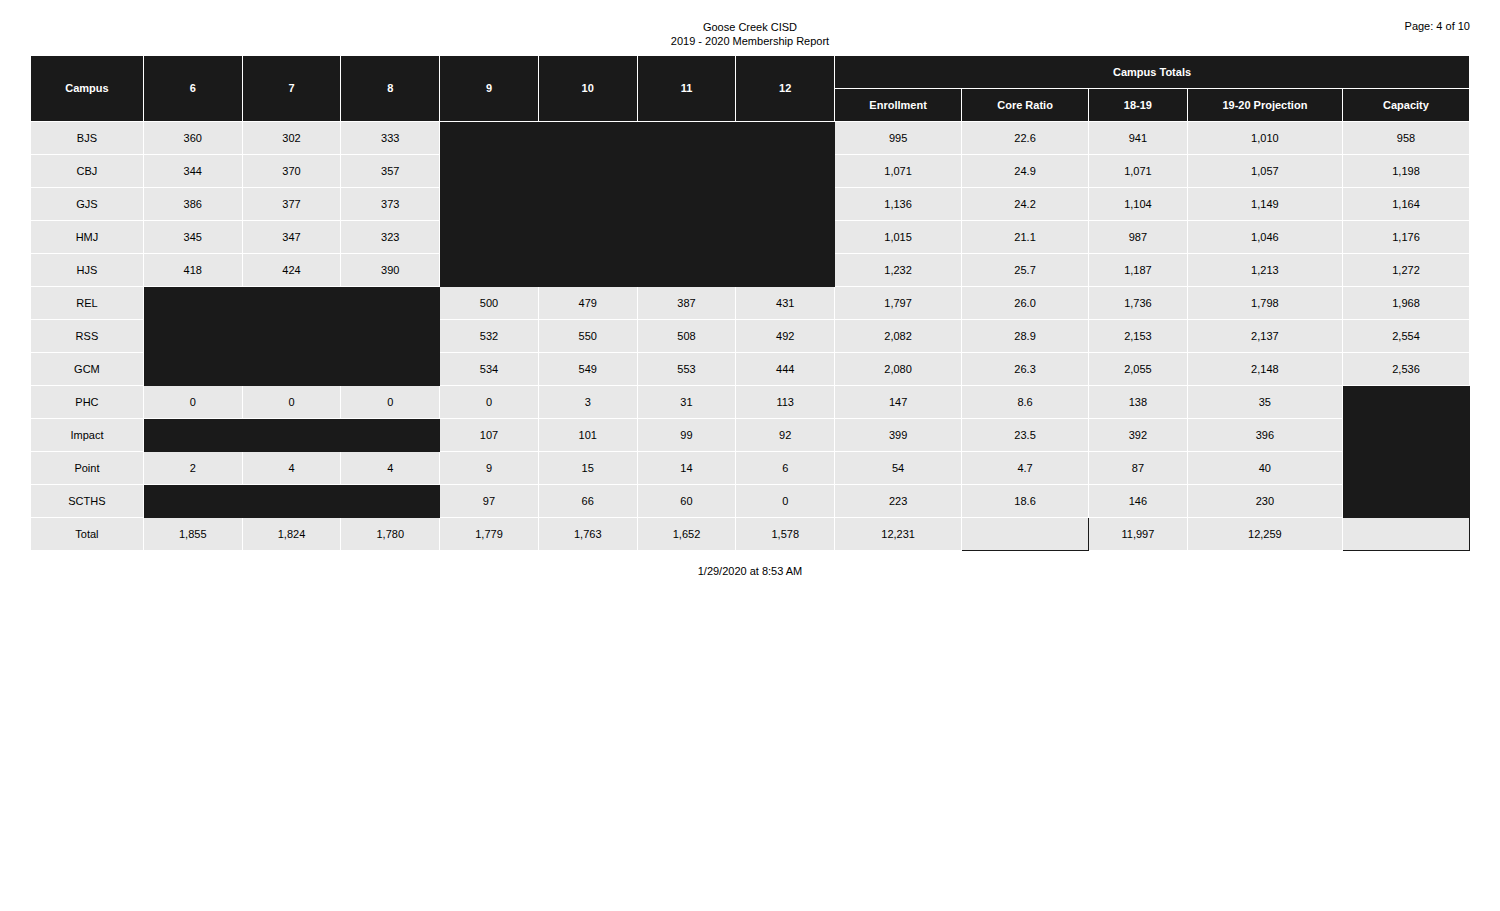Page: 4 of 10
Goose Creek CISD
2019 - 2020 Membership Report
| Campus | 6 | 7 | 8 | 9 | 10 | 11 | 12 | Campus Totals |
| --- | --- | --- | --- | --- | --- | --- | --- | --- |
| Enrollment | Core Ratio | 18-19 | 19-20 Projection | Capacity |
| BJS | 360 | 302 | 333 | | | | | 995 | 22.6 | 941 | 1,010 | 958 |
| CBJ | 344 | 370 | 357 | | | | | 1,071 | 24.9 | 1,071 | 1,057 | 1,198 |
| GJS | 386 | 377 | 373 | | | | | 1,136 | 24.2 | 1,104 | 1,149 | 1,164 |
| HMJ | 345 | 347 | 323 | | | | | 1,015 | 21.1 | 987 | 1,046 | 1,176 |
| HJS | 418 | 424 | 390 | | | | | 1,232 | 25.7 | 1,187 | 1,213 | 1,272 |
| REL | | | | 500 | 479 | 387 | 431 | 1,797 | 26.0 | 1,736 | 1,798 | 1,968 |
| RSS | | | | 532 | 550 | 508 | 492 | 2,082 | 28.9 | 2,153 | 2,137 | 2,554 |
| GCM | | | | 534 | 549 | 553 | 444 | 2,080 | 26.3 | 2,055 | 2,148 | 2,536 |
| PHC | 0 | 0 | 0 | 0 | 3 | 31 | 113 | 147 | 8.6 | 138 | 35 | |
| Impact | | | | 107 | 101 | 99 | 92 | 399 | 23.5 | 392 | 396 | |
| Point | 2 | 4 | 4 | 9 | 15 | 14 | 6 | 54 | 4.7 | 87 | 40 | |
| SCTHS | | | | 97 | 66 | 60 | 0 | 223 | 18.6 | 146 | 230 | |
| Total | 1,855 | 1,824 | 1,780 | 1,779 | 1,763 | 1,652 | 1,578 | 12,231 | | 11,997 | 12,259 | |
1/29/2020 at 8:53 AM